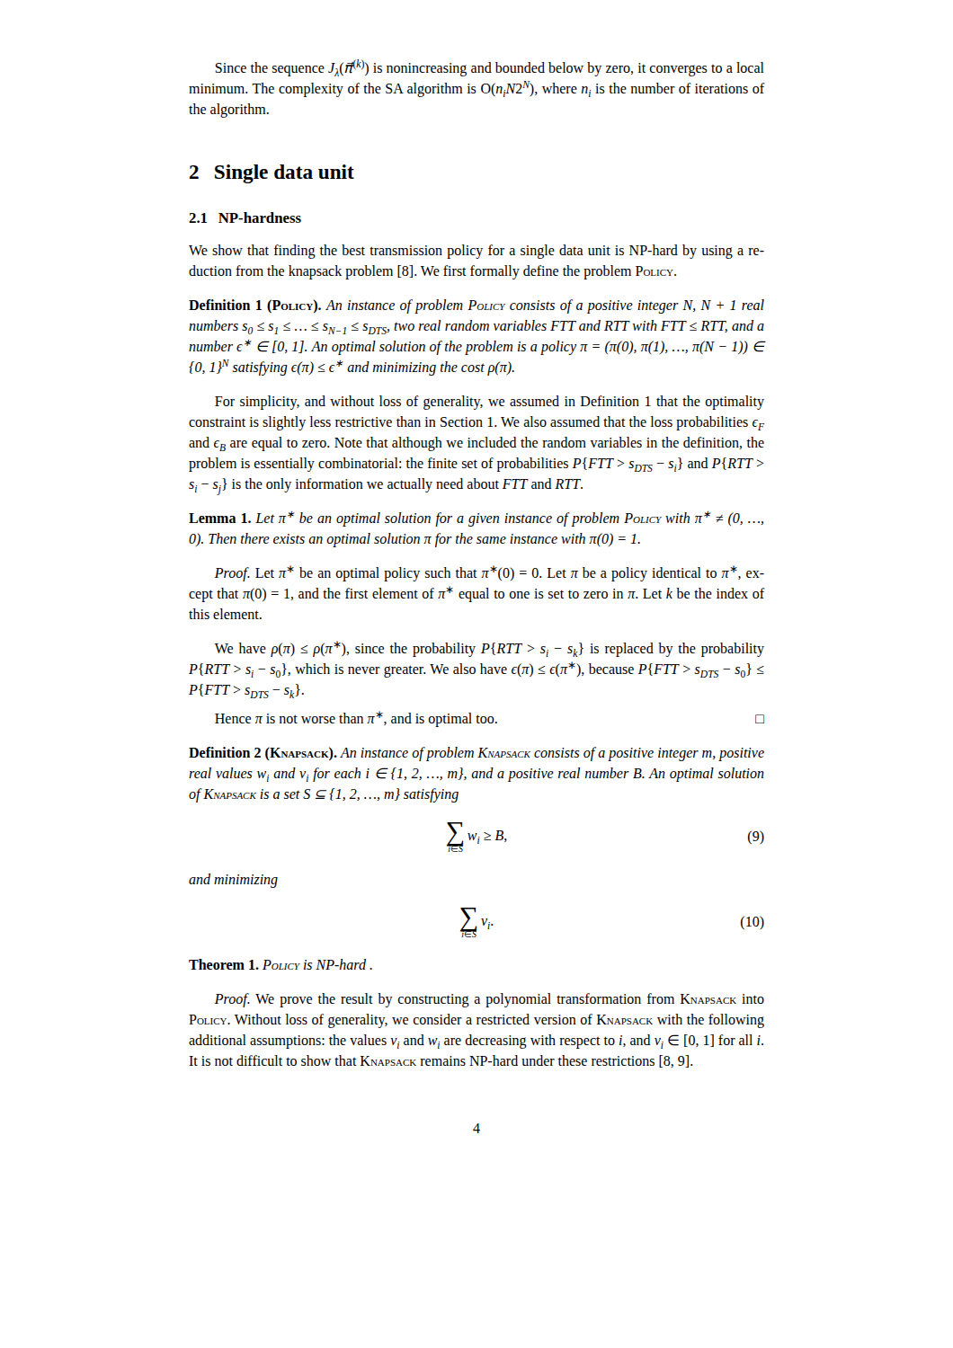Since the sequence Jλ(π⃗(k)) is nonincreasing and bounded below by zero, it converges to a local minimum. The complexity of the SA algorithm is O(niN2N), where ni is the number of iterations of the algorithm.
2 Single data unit
2.1 NP-hardness
We show that finding the best transmission policy for a single data unit is NP-hard by using a reduction from the knapsack problem [8]. We first formally define the problem Policy.
Definition 1 (Policy). An instance of problem Policy consists of a positive integer N, N + 1 real numbers s0 ≤ s1 ≤ … ≤ sN−1 ≤ sDTS, two real random variables FTT and RTT with FTT ≤ RTT, and a number ϵ∗ ∈ [0, 1]. An optimal solution of the problem is a policy π = (π(0), π(1), …, π(N − 1)) ∈ {0, 1}N satisfying ϵ(π) ≤ ϵ∗ and minimizing the cost ρ(π).
For simplicity, and without loss of generality, we assumed in Definition 1 that the optimality constraint is slightly less restrictive than in Section 1. We also assumed that the loss probabilities ϵF and ϵB are equal to zero. Note that although we included the random variables in the definition, the problem is essentially combinatorial: the finite set of probabilities P{FTT > sDTS − si} and P{RTT > si − sj} is the only information we actually need about FTT and RTT.
Lemma 1. Let π∗ be an optimal solution for a given instance of problem Policy with π∗ ≠ (0, …, 0). Then there exists an optimal solution π for the same instance with π(0) = 1.
Proof. Let π∗ be an optimal policy such that π∗(0) = 0. Let π be a policy identical to π∗, except that π(0) = 1, and the first element of π∗ equal to one is set to zero in π. Let k be the index of this element.
We have ρ(π) ≤ ρ(π∗), since the probability P{RTT > si − sk} is replaced by the probability P{RTT > si − s0}, which is never greater. We also have ϵ(π) ≤ ϵ(π∗), because P{FTT > sDTS − s0} ≤ P{FTT > sDTS − sk}.
Hence π is not worse than π∗, and is optimal too. □
Definition 2 (Knapsack). An instance of problem Knapsack consists of a positive integer m, positive real values wi and vi for each i ∈ {1, 2, …, m}, and a positive real number B. An optimal solution of Knapsack is a set S ⊆ {1, 2, …, m} satisfying
∑i∈S wi ≥ B, (9)
and minimizing
∑i∈S vi. (10)
Theorem 1. Policy is NP-hard .
Proof. We prove the result by constructing a polynomial transformation from Knapsack into Policy. Without loss of generality, we consider a restricted version of Knapsack with the following additional assumptions: the values vi and wi are decreasing with respect to i, and vi ∈ [0, 1] for all i. It is not difficult to show that Knapsack remains NP-hard under these restrictions [8, 9].
4